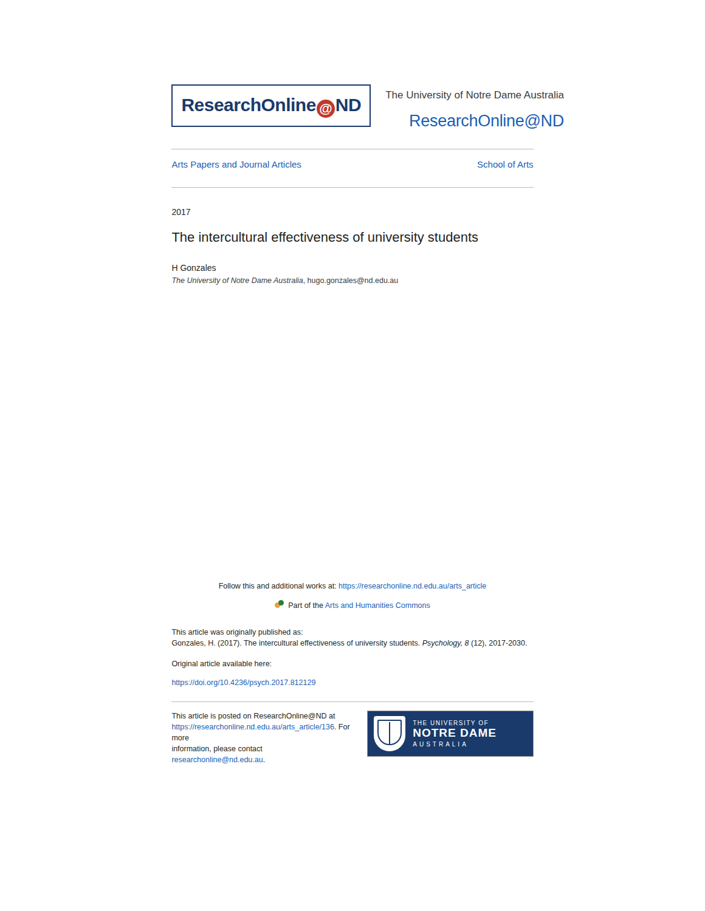ResearchOnline@ND
The University of Notre Dame Australia
ResearchOnline@ND
Arts Papers and Journal Articles
School of Arts
2017
The intercultural effectiveness of university students
H Gonzales
The University of Notre Dame Australia, hugo.gonzales@nd.edu.au
Follow this and additional works at: https://researchonline.nd.edu.au/arts_article
Part of the Arts and Humanities Commons
This article was originally published as:
Gonzales, H. (2017). The intercultural effectiveness of university students. Psychology, 8 (12), 2017-2030.
Original article available here:
https://doi.org/10.4236/psych.2017.812129
This article is posted on ResearchOnline@ND at
https://researchonline.nd.edu.au/arts_article/136. For more
information, please contact researchonline@nd.edu.au.
THE UNIVERSITY OF NOTRE DAME AUSTRALIA